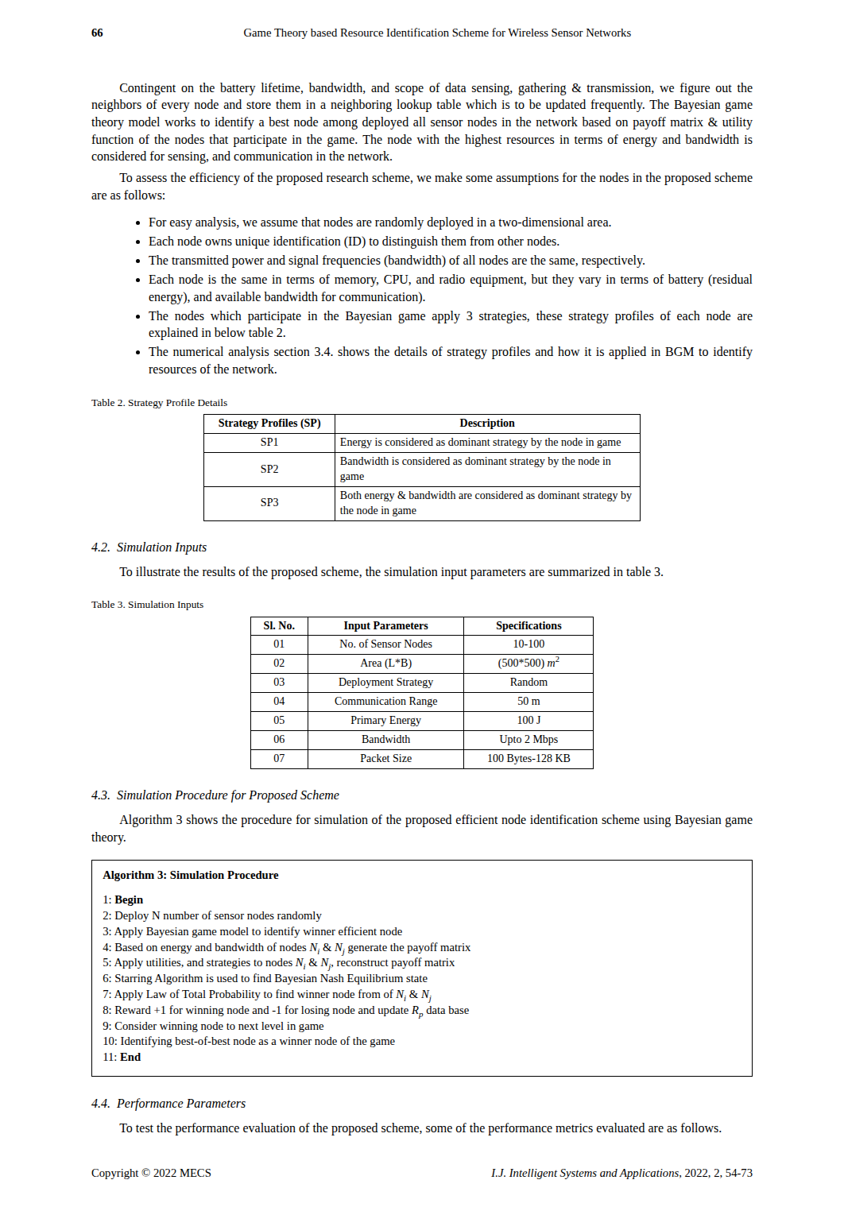66 Game Theory based Resource Identification Scheme for Wireless Sensor Networks
Contingent on the battery lifetime, bandwidth, and scope of data sensing, gathering & transmission, we figure out the neighbors of every node and store them in a neighboring lookup table which is to be updated frequently. The Bayesian game theory model works to identify a best node among deployed all sensor nodes in the network based on payoff matrix & utility function of the nodes that participate in the game. The node with the highest resources in terms of energy and bandwidth is considered for sensing, and communication in the network.
To assess the efficiency of the proposed research scheme, we make some assumptions for the nodes in the proposed scheme are as follows:
For easy analysis, we assume that nodes are randomly deployed in a two-dimensional area.
Each node owns unique identification (ID) to distinguish them from other nodes.
The transmitted power and signal frequencies (bandwidth) of all nodes are the same, respectively.
Each node is the same in terms of memory, CPU, and radio equipment, but they vary in terms of battery (residual energy), and available bandwidth for communication).
The nodes which participate in the Bayesian game apply 3 strategies, these strategy profiles of each node are explained in below table 2.
The numerical analysis section 3.4. shows the details of strategy profiles and how it is applied in BGM to identify resources of the network.
Table 2. Strategy Profile Details
| Strategy Profiles (SP) | Description |
| --- | --- |
| SP1 | Energy is considered as dominant strategy by the node in game |
| SP2 | Bandwidth is considered as dominant strategy by the node in game |
| SP3 | Both energy & bandwidth are considered as dominant strategy by the node in game |
4.2. Simulation Inputs
To illustrate the results of the proposed scheme, the simulation input parameters are summarized in table 3.
Table 3. Simulation Inputs
| Sl. No. | Input Parameters | Specifications |
| --- | --- | --- |
| 01 | No. of Sensor Nodes | 10-100 |
| 02 | Area (L*B) | (500*500) m 2 |
| 03 | Deployment Strategy | Random |
| 04 | Communication Range | 50 m |
| 05 | Primary Energy | 100 J |
| 06 | Bandwidth | Upto 2 Mbps |
| 07 | Packet Size | 100 Bytes-128 KB |
4.3. Simulation Procedure for Proposed Scheme
Algorithm 3 shows the procedure for simulation of the proposed efficient node identification scheme using Bayesian game theory.
Algorithm 3: Simulation Procedure
1: Begin
2: Deploy N number of sensor nodes randomly
3: Apply Bayesian game model to identify winner efficient node
4: Based on energy and bandwidth of nodes Ni & Nj generate the payoff matrix
5: Apply utilities, and strategies to nodes Ni & Nj, reconstruct payoff matrix
6: Starring Algorithm is used to find Bayesian Nash Equilibrium state
7: Apply Law of Total Probability to find winner node from of Ni & Nj
8: Reward +1 for winning node and -1 for losing node and update Rp data base
9: Consider winning node to next level in game
10: Identifying best-of-best node as a winner node of the game
11: End
4.4. Performance Parameters
To test the performance evaluation of the proposed scheme, some of the performance metrics evaluated are as follows.
Copyright © 2022 MECS I.J. Intelligent Systems and Applications, 2022, 2, 54-73